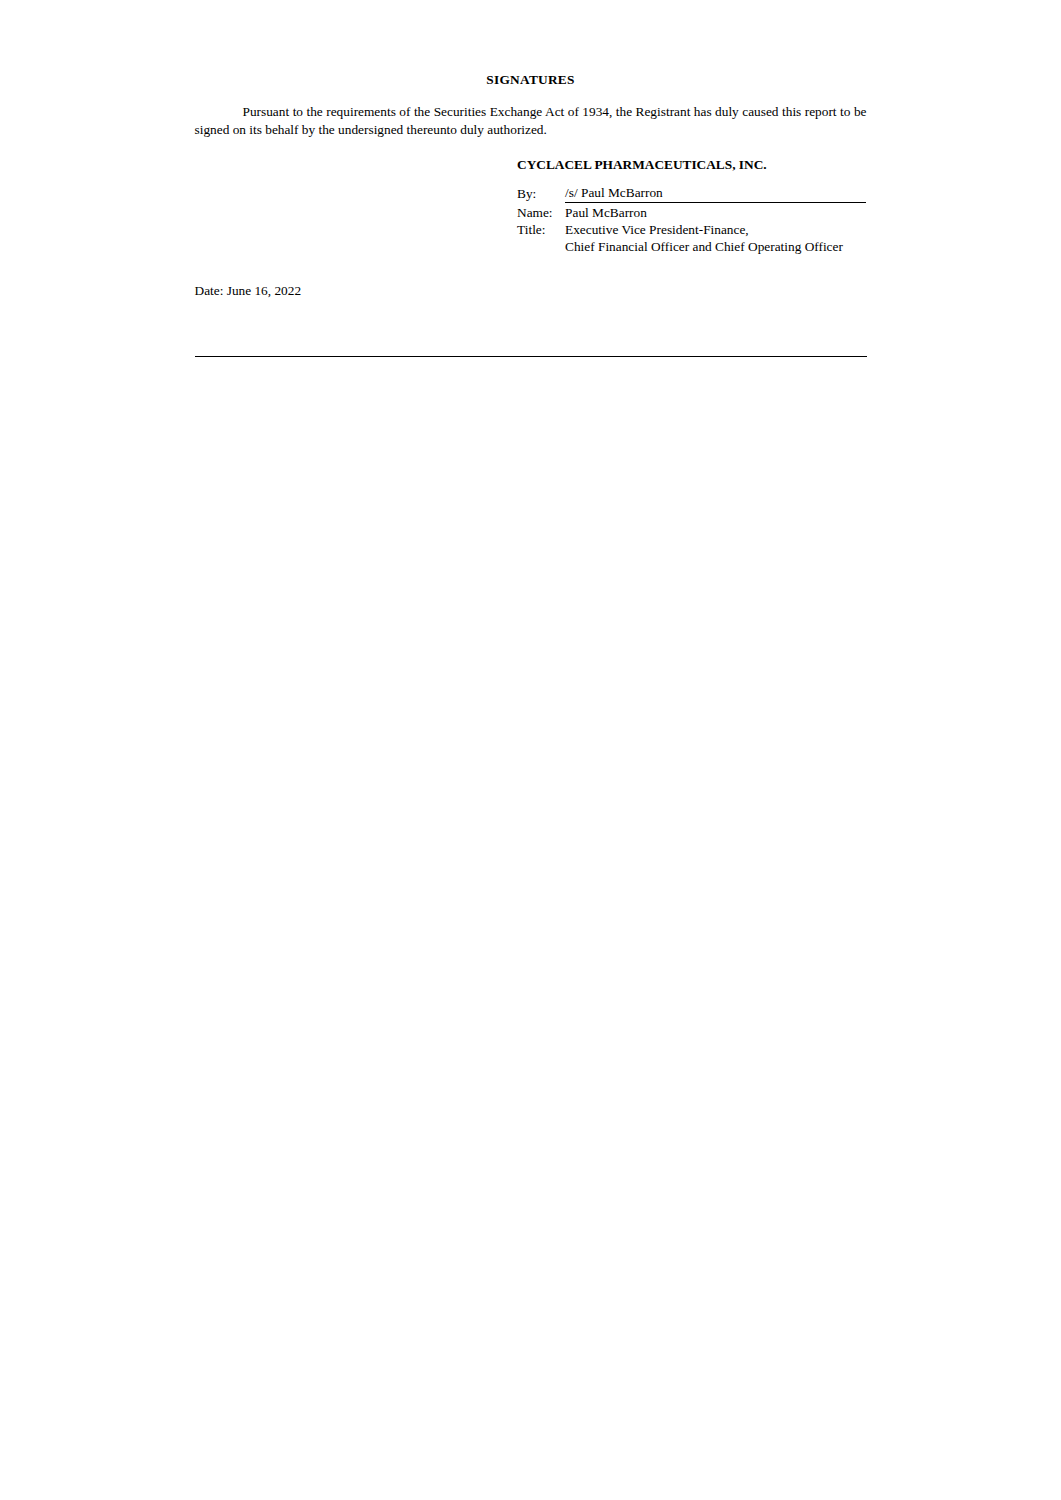SIGNATURES
Pursuant to the requirements of the Securities Exchange Act of 1934, the Registrant has duly caused this report to be signed on its behalf by the undersigned thereunto duly authorized.
CYCLACEL PHARMACEUTICALS, INC.
| By: | /s/ Paul McBarron |
| Name: | Paul McBarron |
| Title: | Executive Vice President-Finance, |
| | Chief Financial Officer and Chief Operating Officer |
Date: June 16, 2022